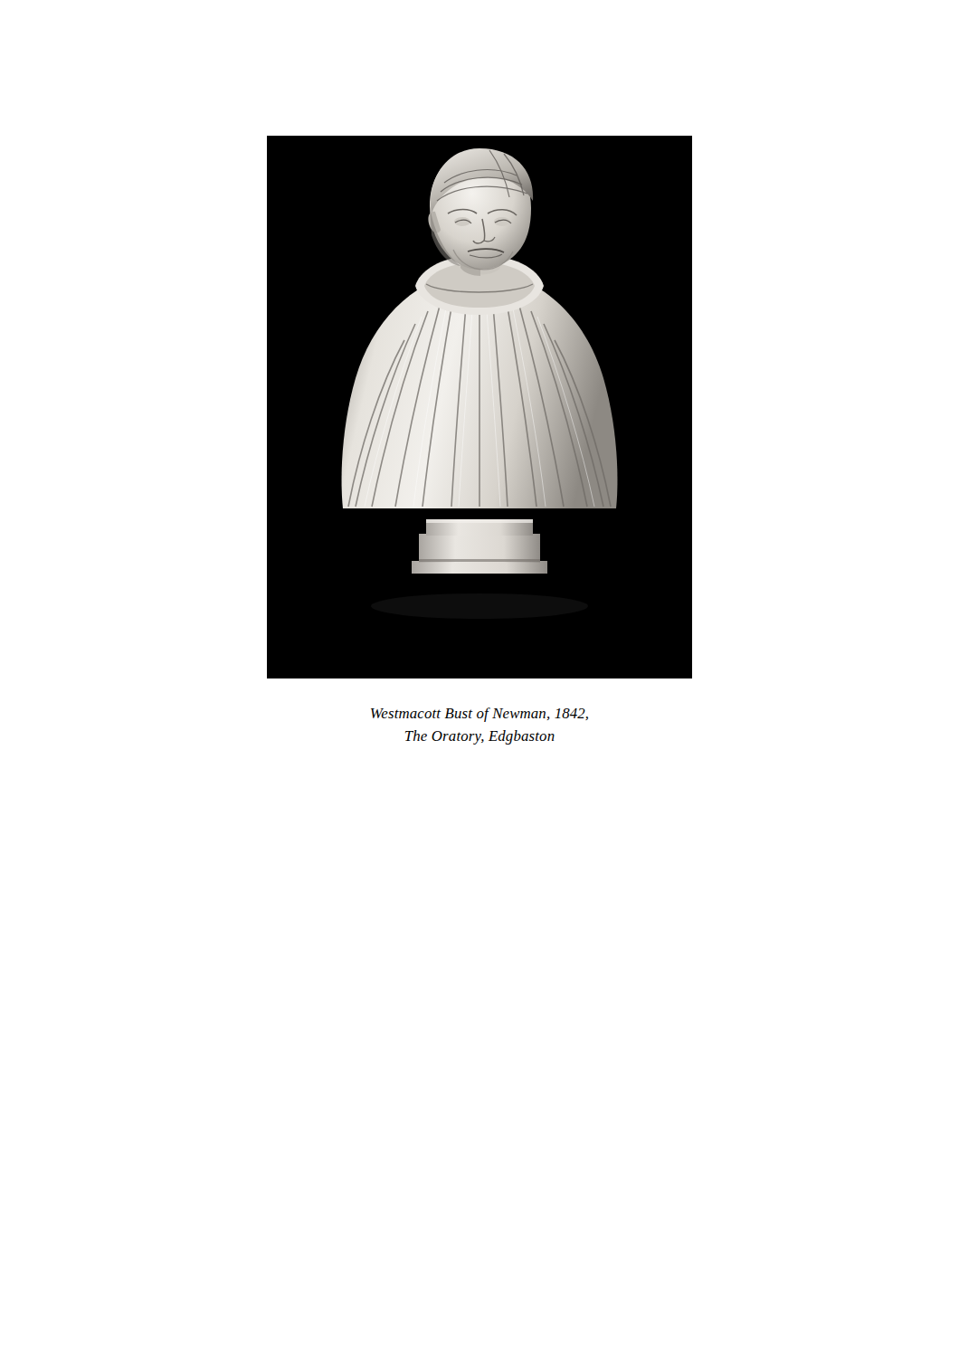Westmacott Bust of Newman, 1842, The Oratory, Edgbaston